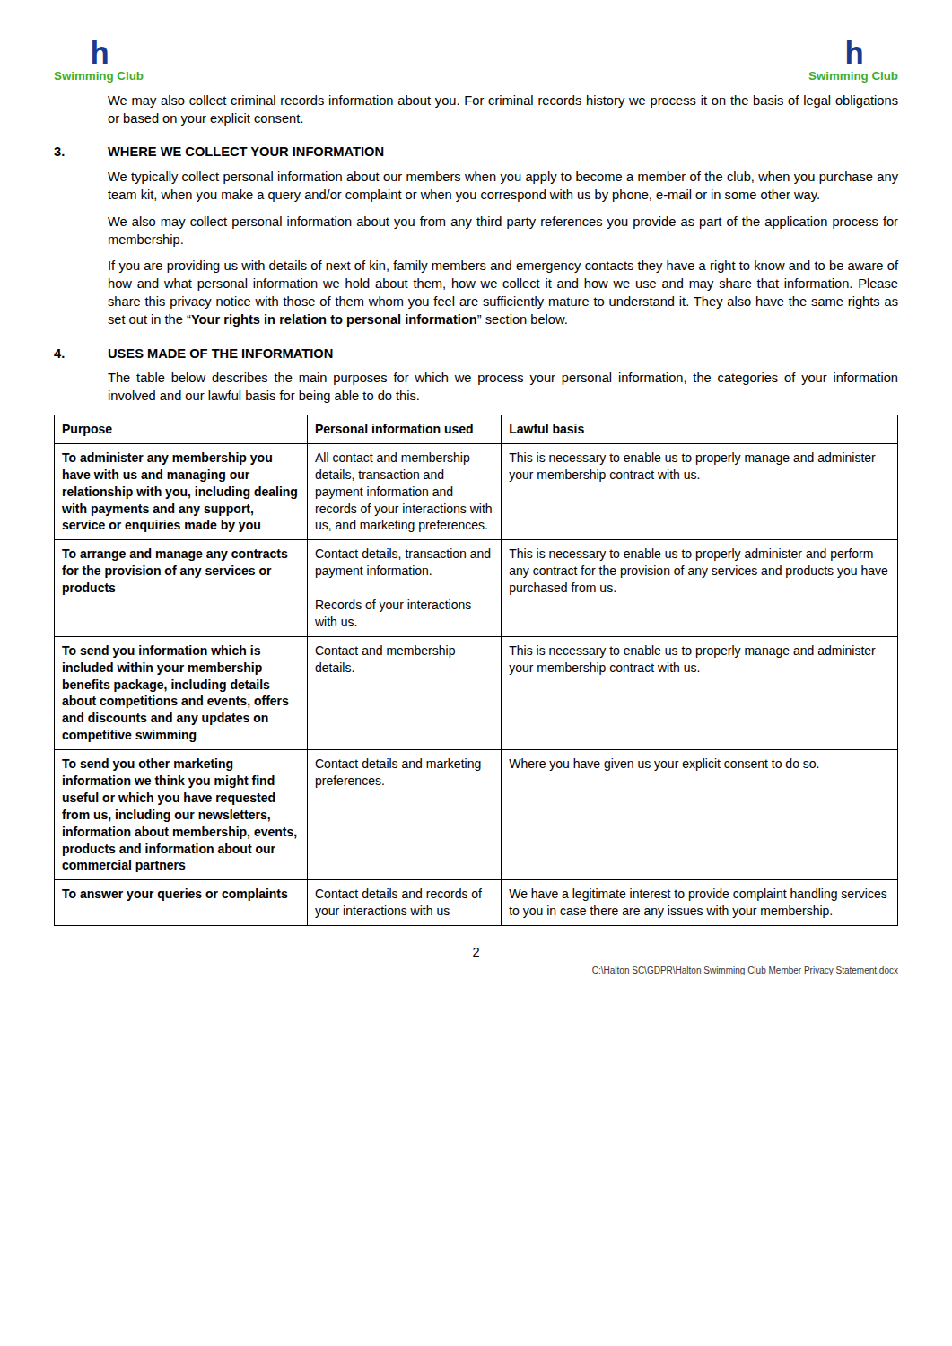h
Swimming Club
h
Swimming Club
We may also collect criminal records information about you. For criminal records history we process it on the basis of legal obligations or based on your explicit consent.
3.
Where we collect your information
We typically collect personal information about our members when you apply to become a member of the club, when you purchase any team kit, when you make a query and/or complaint or when you correspond with us by phone, e-mail or in some other way.
We also may collect personal information about you from any third party references you provide as part of the application process for membership.
If you are providing us with details of next of kin, family members and emergency contacts they have a right to know and to be aware of how and what personal information we hold about them, how we collect it and how we use and may share that information. Please share this privacy notice with those of them whom you feel are sufficiently mature to understand it. They also have the same rights as set out in the “Your rights in relation to personal information” section below.
4.
Uses made of the information
The table below describes the main purposes for which we process your personal information, the categories of your information involved and our lawful basis for being able to do this.
| Purpose | Personal information used | Lawful basis |
| --- | --- | --- |
| To administer any membership you have with us and managing our relationship with you, including dealing with payments and any support, service or enquiries made by you | All contact and membership details, transaction and payment information and records of your interactions with us, and marketing preferences. | This is necessary to enable us to properly manage and administer your membership contract with us. |
| To arrange and manage any contracts for the provision of any services or products | Contact details, transaction and payment information. Records of your interactions with us. | This is necessary to enable us to properly administer and perform any contract for the provision of any services and products you have purchased from us. |
| To send you information which is included within your membership benefits package, including details about competitions and events, offers and discounts and any updates on competitive swimming | Contact and membership details. | This is necessary to enable us to properly manage and administer your membership contract with us. |
| To send you other marketing information we think you might find useful or which you have requested from us, including our newsletters, information about membership, events, products and information about our commercial partners | Contact details and marketing preferences. | Where you have given us your explicit consent to do so. |
| To answer your queries or complaints | Contact details and records of your interactions with us | We have a legitimate interest to provide complaint handling services to you in case there are any issues with your membership. |
2
C:\Halton SC\GDPR\Halton Swimming Club Member Privacy Statement.docx